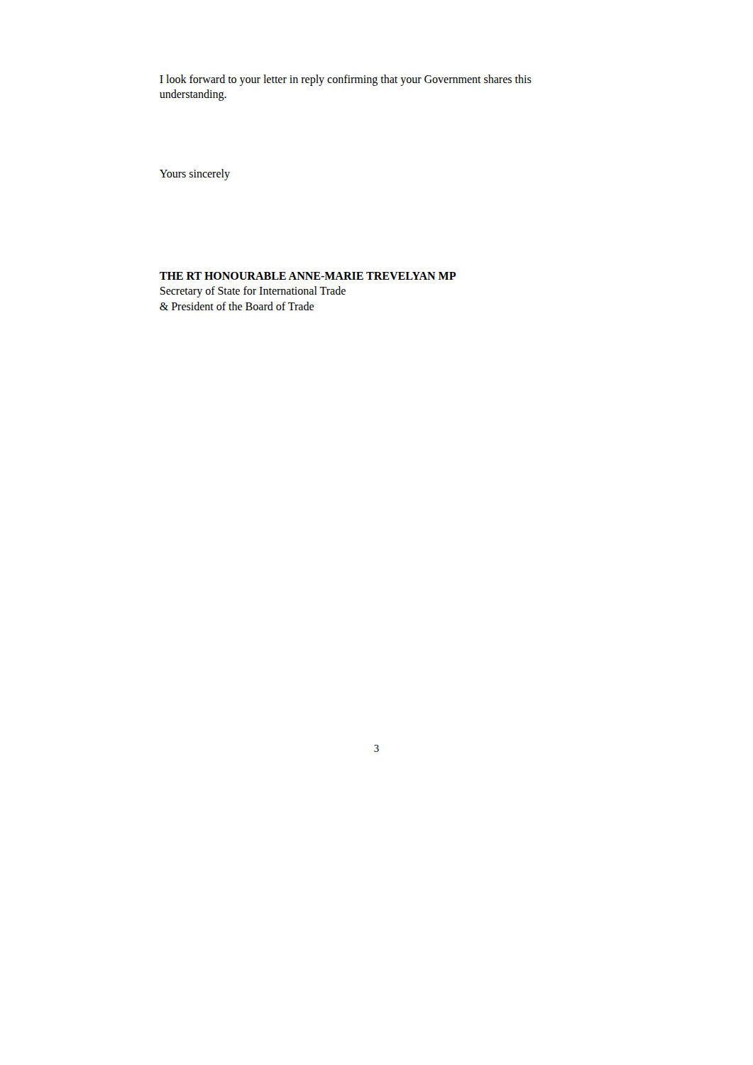I look forward to your letter in reply confirming that your Government shares this understanding.
Yours sincerely
The Rt Honourable Anne-Marie Trevelyan MP
Secretary of State for International Trade
& President of the Board of Trade
3